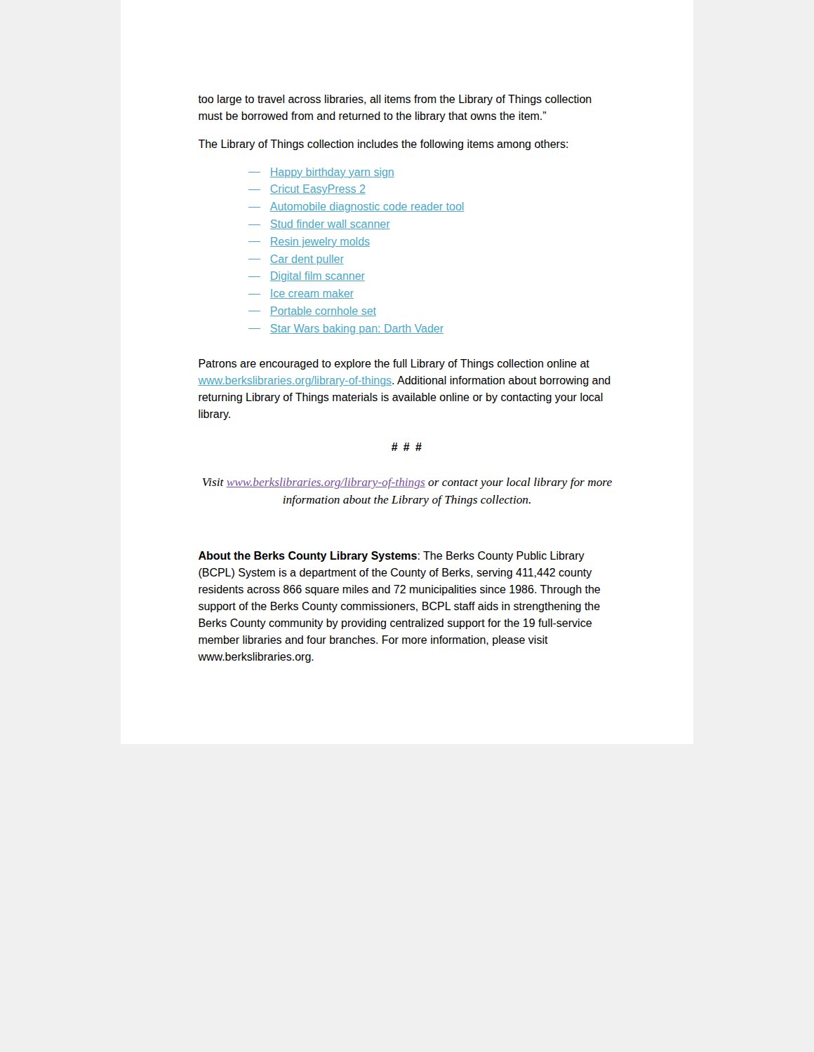too large to travel across libraries, all items from the Library of Things collection must be borrowed from and returned to the library that owns the item.”
The Library of Things collection includes the following items among others:
Happy birthday yarn sign
Cricut EasyPress 2
Automobile diagnostic code reader tool
Stud finder wall scanner
Resin jewelry molds
Car dent puller
Digital film scanner
Ice cream maker
Portable cornhole set
Star Wars baking pan: Darth Vader
Patrons are encouraged to explore the full Library of Things collection online at www.berkslibraries.org/library-of-things. Additional information about borrowing and returning Library of Things materials is available online or by contacting your local library.
# # #
Visit www.berkslibraries.org/library-of-things or contact your local library for more information about the Library of Things collection.
About the Berks County Library Systems: The Berks County Public Library (BCPL) System is a department of the County of Berks, serving 411,442 county residents across 866 square miles and 72 municipalities since 1986. Through the support of the Berks County commissioners, BCPL staff aids in strengthening the Berks County community by providing centralized support for the 19 full-service member libraries and four branches. For more information, please visit www.berkslibraries.org.